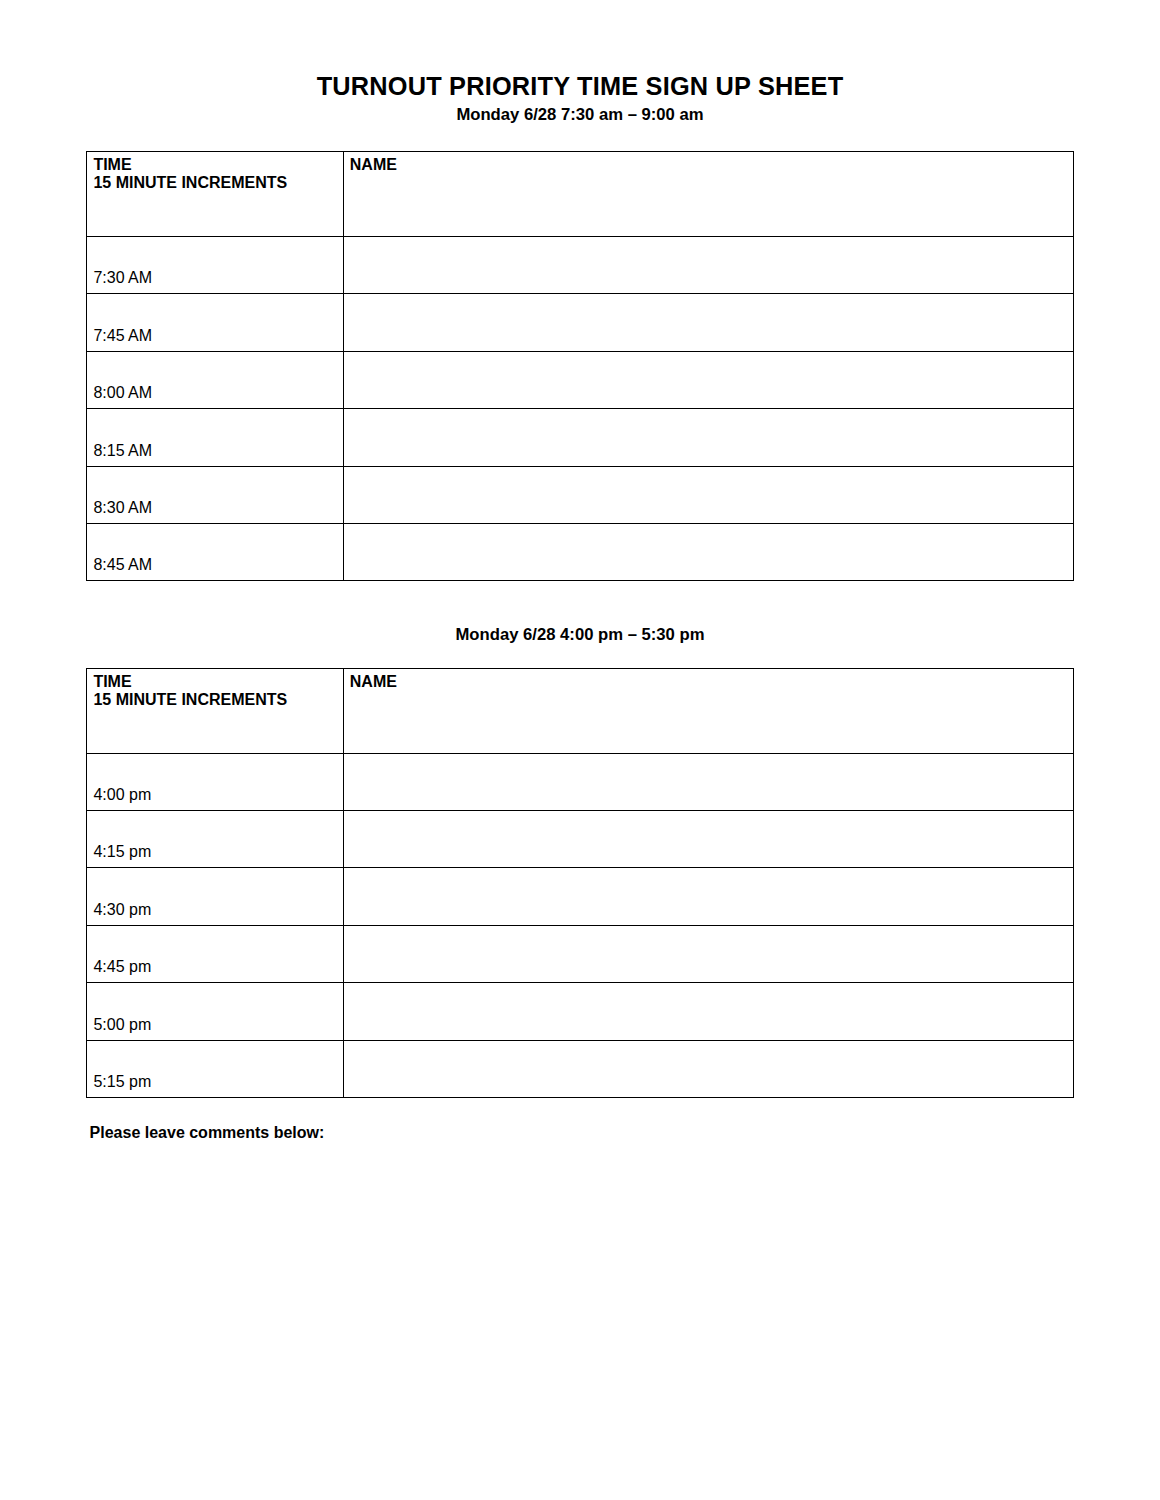TURNOUT PRIORITY TIME SIGN UP SHEET
Monday 6/28 7:30 am – 9:00 am
| TIME 15 MINUTE INCREMENTS | NAME |
| --- | --- |
| 7:30 AM | |
| 7:45 AM | |
| 8:00 AM | |
| 8:15 AM | |
| 8:30 AM | |
| 8:45 AM | |
Monday 6/28 4:00 pm – 5:30 pm
| TIME 15 MINUTE INCREMENTS | NAME |
| --- | --- |
| 4:00 pm | |
| 4:15 pm | |
| 4:30 pm | |
| 4:45 pm | |
| 5:00 pm | |
| 5:15 pm | |
Please leave comments below: